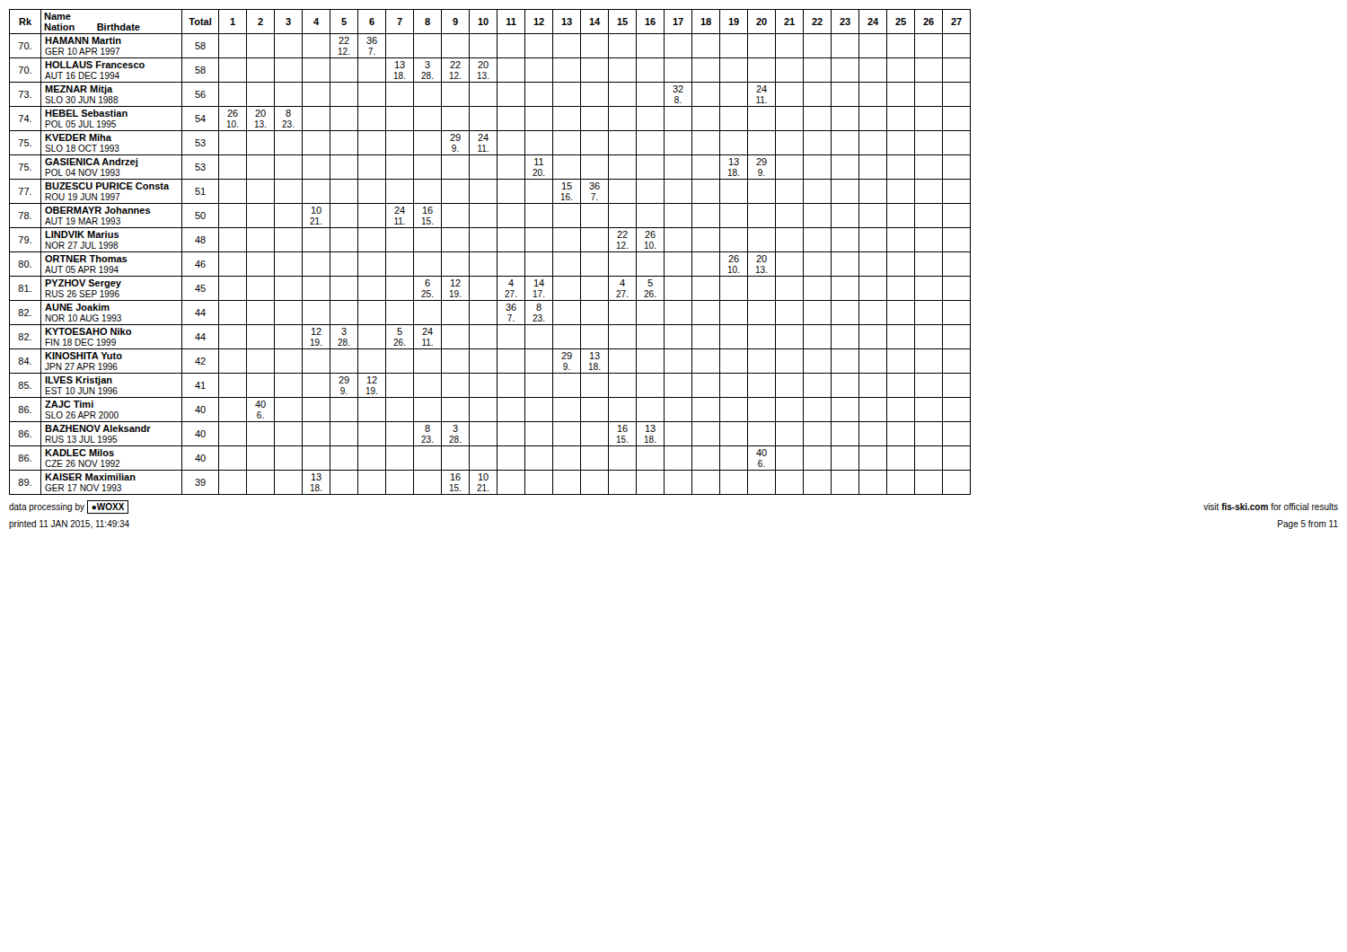| Rk | Name Nation Birthdate | Total | 1 | 2 | 3 | 4 | 5 | 6 | 7 | 8 | 9 | 10 | 11 | 12 | 13 | 14 | 15 | 16 | 17 | 18 | 19 | 20 | 21 | 22 | 23 | 24 | 25 | 26 | 27 |
| --- | --- | --- | --- | --- | --- | --- | --- | --- | --- | --- | --- | --- | --- | --- | --- | --- | --- | --- | --- | --- | --- | --- | --- | --- | --- | --- | --- | --- | --- |
| 70. | HAMANN Martin GER 10 APR 1997 | 58 | | | | | 22 12. | 36 7. | | | | | | | | | | | | | | | | | | | | | |
| 70. | HOLLAUS Francesco AUT 16 DEC 1994 | 58 | | | | | | | 13 18. | 3 28. | 22 12. | 20 13. | | | | | | | | | | | | | | | | | |
| 73. | MEZNAR Mitja SLO 30 JUN 1988 | 56 | | | | | | | | | | | | | | | | | 32 8. | | | 24 11. | | | | | | | |
| 74. | HEBEL Sebastian POL 05 JUL 1995 | 54 | 26 10. | 20 13. | 8 23. | | | | | | | | | | | | | | | | | | | | | | | | |
| 75. | KVEDER Miha SLO 18 OCT 1993 | 53 | | | | | | | | | 29 9. | 24 11. | | | | | | | | | | | | | | | | | |
| 75. | GASIENICA Andrzej POL 04 NOV 1993 | 53 | | | | | | | | | | | | 11 20. | | | | | | | 13 18. | 29 9. | | | | | | | |
| 77. | BUZESCU PURICE Consta ROU 19 JUN 1997 | 51 | | | | | | | | | | | | | 15 16. | 36 7. | | | | | | | | | | | | | |
| 78. | OBERMAYR Johannes AUT 19 MAR 1993 | 50 | | | | 10 21. | | | 24 11. | 16 15. | | | | | | | | | | | | | | | | | | | |
| 79. | LINDVIK Marius NOR 27 JUL 1998 | 48 | | | | | | | | | | | | | | | 22 12. | 26 10. | | | | | | | | | | | |
| 80. | ORTNER Thomas AUT 05 APR 1994 | 46 | | | | | | | | | | | | | | | | | | | 26 10. | 20 13. | | | | | | | |
| 81. | PYZHOV Sergey RUS 26 SEP 1996 | 45 | | | | | | | | 6 25. | 12 19. | | 4 27. | 14 17. | | | 4 27. | 5 26. | | | | | | | | | | | |
| 82. | AUNE Joakim NOR 10 AUG 1993 | 44 | | | | | | | | | | | 36 7. | 8 23. | | | | | | | | | | | | | | | |
| 82. | KYTOESAHO Niko FIN 18 DEC 1999 | 44 | | | | 12 19. | 3 28. | | 5 26. | 24 11. | | | | | | | | | | | | | | | | | | | |
| 84. | KINOSHITA Yuto JPN 27 APR 1996 | 42 | | | | | | | | | | | | | 29 9. | 13 18. | | | | | | | | | | | | | |
| 85. | ILVES Kristjan EST 10 JUN 1996 | 41 | | | | | 29 9. | 12 19. | | | | | | | | | | | | | | | | | | | | | |
| 86. | ZAJC Timi SLO 26 APR 2000 | 40 | | 40 6. | | | | | | | | | | | | | | | | | | | | | | | | | |
| 86. | BAZHENOV Aleksandr RUS 13 JUL 1995 | 40 | | | | | | | | 8 23. | 3 28. | | | | | | 16 15. | 13 18. | | | | | | | | | | | |
| 86. | KADLEC Milos CZE 26 NOV 1992 | 40 | | | | | | | | | | | | | | | | | | | | 40 6. | | | | | | | |
| 89. | KAISER Maximilian GER 17 NOV 1993 | 39 | | | | 13 18. | | | | | 16 15. | 10 21. | | | | | | | | | | | | | | | | | |
data processing by ●WOXX
visit fis-ski.com for official results
printed 11 JAN 2015, 11:49:34
Page 5 from 11